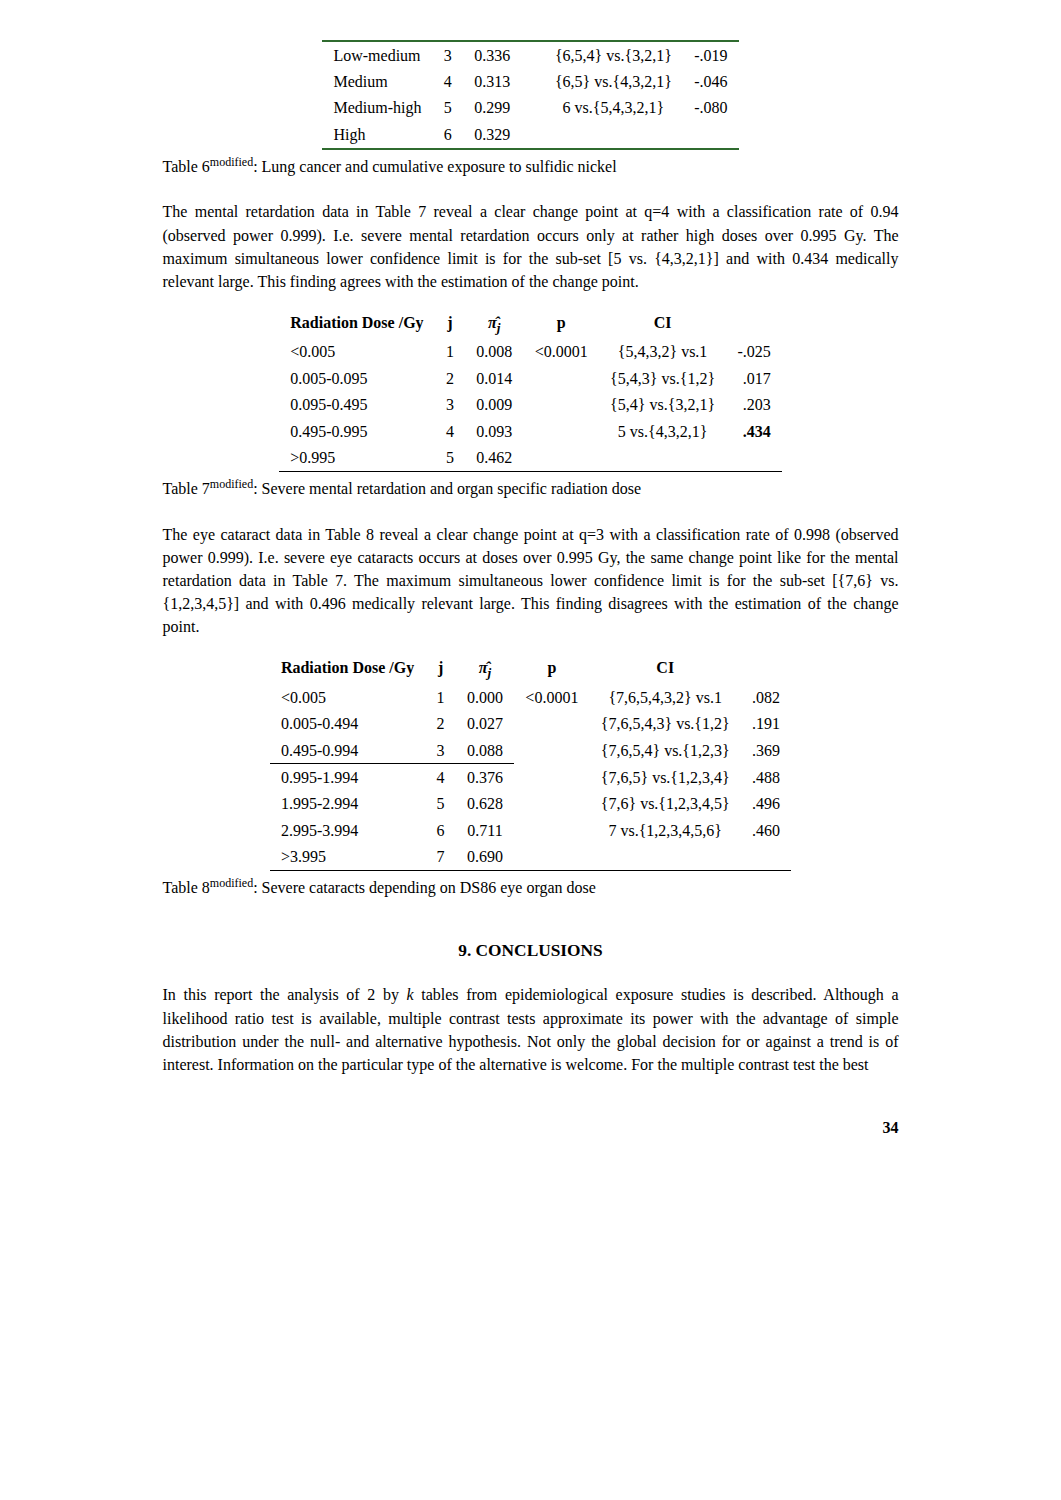| Low-medium | 3 | 0.336 | | {6,5,4} vs.{3,2,1} | -.019 |
| Medium | 4 | 0.313 | | {6,5} vs.{4,3,2,1} | -.046 |
| Medium-high | 5 | 0.299 | | 6 vs.{5,4,3,2,1} | -.080 |
| High | 6 | 0.329 | | | |
Table 6modified: Lung cancer and cumulative exposure to sulfidic nickel
The mental retardation data in Table 7 reveal a clear change point at q=4 with a classification rate of 0.94 (observed power 0.999). I.e. severe mental retardation occurs only at rather high doses over 0.995 Gy. The maximum simultaneous lower confidence limit is for the sub-set [5 vs. {4,3,2,1}] and with 0.434 medically relevant large. This finding agrees with the estimation of the change point.
| Radiation Dose /Gy | j | π̂ j | p | CI | |
| --- | --- | --- | --- | --- | --- |
| <0.005 | 1 | 0.008 | <0.0001 | {5,4,3,2} vs.1 | -.025 |
| 0.005-0.095 | 2 | 0.014 | | {5,4,3} vs.{1,2} | .017 |
| 0.095-0.495 | 3 | 0.009 | | {5,4} vs.{3,2,1} | .203 |
| 0.495-0.995 | 4 | 0.093 | | 5 vs.{4,3,2,1} | .434 |
| >0.995 | 5 | 0.462 | | | |
Table 7modified: Severe mental retardation and organ specific radiation dose
The eye cataract data in Table 8 reveal a clear change point at q=3 with a classification rate of 0.998 (observed power 0.999). I.e. severe eye cataracts occurs at doses over 0.995 Gy, the same change point like for the mental retardation data in Table 7. The maximum simultaneous lower confidence limit is for the sub-set [{7,6} vs. {1,2,3,4,5}] and with 0.496 medically relevant large. This finding disagrees with the estimation of the change point.
| Radiation Dose /Gy | j | π̂ j | p | CI | |
| --- | --- | --- | --- | --- | --- |
| <0.005 | 1 | 0.000 | <0.0001 | {7,6,5,4,3,2} vs.1 | .082 |
| 0.005-0.494 | 2 | 0.027 | | {7,6,5,4,3} vs.{1,2} | .191 |
| 0.495-0.994 | 3 | 0.088 | | {7,6,5,4} vs.{1,2,3} | .369 |
| 0.995-1.994 | 4 | 0.376 | | {7,6,5} vs.{1,2,3,4} | .488 |
| 1.995-2.994 | 5 | 0.628 | | {7,6} vs.{1,2,3,4,5} | .496 |
| 2.995-3.994 | 6 | 0.711 | | 7 vs.{1,2,3,4,5,6} | .460 |
| >3.995 | 7 | 0.690 | | | |
Table 8modified: Severe cataracts depending on DS86 eye organ dose
9. CONCLUSIONS
In this report the analysis of 2 by k tables from epidemiological exposure studies is described. Although a likelihood ratio test is available, multiple contrast tests approximate its power with the advantage of simple distribution under the null- and alternative hypothesis. Not only the global decision for or against a trend is of interest. Information on the particular type of the alternative is welcome. For the multiple contrast test the best
34